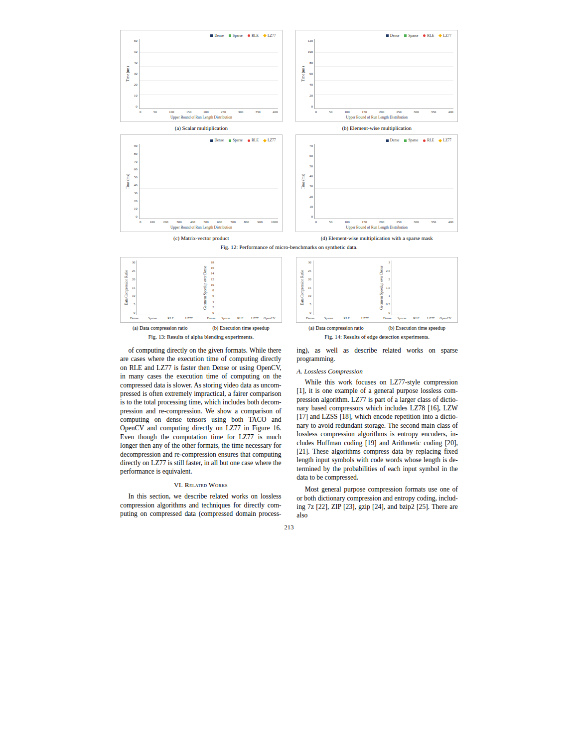Dense Sparse RLE LZ77
Time (ms)
6050403020100
050100150200250300350400
Upper Bound of Run Length Distribution
(a) Scalar multiplication
Dense Sparse RLE LZ77
Time (ms)
120100806040200
050100150200250300350400
Upper Bound of Run Length Distribution
(b) Element-wise multiplication
Dense Sparse RLE LZ77
Time (ms)
9080706050403020100
01002003004005006007008009001000
Upper Bound of Run Length Distribution
(c) Matrix-vector product
Dense Sparse RLE LZ77
Time (ms)
706050403020100
050100150200250300350400
Upper Bound of Run Length Distribution
(d) Element-wise multiplication with a sparse mask
Fig. 12: Performance of micro-benchmarks on synthetic data.
Data Compression Ratio
302520151050
Dense Sparse RLE LZ77
Geomean Speedup over Dense
181614121086420
Dense Sparse RLE LZ77 OpenCV
(a) Data compression ratio(b) Execution time speedup
Fig. 13: Results of alpha blending experiments.
Data Compression Ratio
302520151050
Dense Sparse RLE LZ77
Geomean Speedup over Dense
32.521.510.50
Dense Sparse RLE LZ77 OpenCV
(a) Data compression ratio(b) Execution time speedup
Fig. 14: Results of edge detection experiments.
of computing directly on the given formats. While there are cases where the execution time of computing directly on RLE and LZ77 is faster then Dense or using OpenCV, in many cases the execution time of computing on the compressed data is slower. As storing video data as uncompressed is often extremely impractical, a fairer comparison is to the total processing time, which includes both decompression and re-compression. We show a comparison of computing on dense tensors using both TACO and OpenCV and computing directly on LZ77 in Figure 16. Even though the computation time for LZ77 is much longer then any of the other formats, the time necessary for decompression and re-compression ensures that computing directly on LZ77 is still faster, in all but one case where the performance is equivalent.
VI. Related Works
In this section, we describe related works on lossless compression algorithms and techniques for directly computing on compressed data (compressed domain processing), as well as describe related works on sparse programming.
A. Lossless Compression
While this work focuses on LZ77-style compression [1], it is one example of a general purpose lossless compression algorithm. LZ77 is part of a larger class of dictionary based compressors which includes LZ78 [16], LZW [17] and LZSS [18], which encode repetition into a dictionary to avoid redundant storage. The second main class of lossless compression algorithms is entropy encoders, includes Huffman coding [19] and Arithmetic coding [20], [21]. These algorithms compress data by replacing fixed length input symbols with code words whose length is determined by the probabilities of each input symbol in the data to be compressed.
Most general purpose compression formats use one of or both dictionary compression and entropy coding, including 7z [22], ZIP [23], gzip [24], and bzip2 [25]. There are also
213